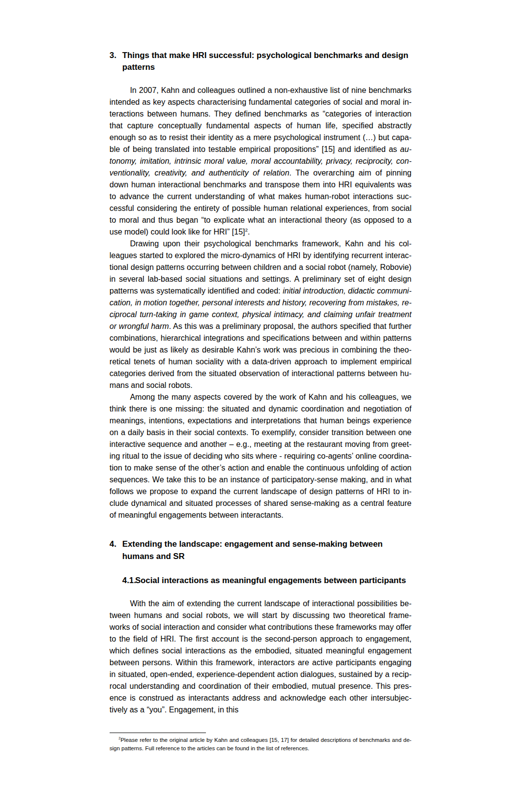3. Things that make HRI successful: psychological benchmarks and design patterns
In 2007, Kahn and colleagues outlined a non-exhaustive list of nine benchmarks intended as key aspects characterising fundamental categories of social and moral interactions between humans. They defined benchmarks as “categories of interaction that capture conceptually fundamental aspects of human life, specified abstractly enough so as to resist their identity as a mere psychological instrument (…) but capable of being translated into testable empirical propositions” [15] and identified as autonomy, imitation, intrinsic moral value, moral accountability, privacy, reciprocity, conventionality, creativity, and authenticity of relation. The overarching aim of pinning down human interactional benchmarks and transpose them into HRI equivalents was to advance the current understanding of what makes human-robot interactions successful considering the entirety of possible human relational experiences, from social to moral and thus began “to explicate what an interactional theory (as opposed to a use model) could look like for HRI” [15]2.
Drawing upon their psychological benchmarks framework, Kahn and his colleagues started to explored the micro-dynamics of HRI by identifying recurrent interactional design patterns occurring between children and a social robot (namely, Robovie) in several lab-based social situations and settings. A preliminary set of eight design patterns was systematically identified and coded: initial introduction, didactic communication, in motion together, personal interests and history, recovering from mistakes, reciprocal turn-taking in game context, physical intimacy, and claiming unfair treatment or wrongful harm. As this was a preliminary proposal, the authors specified that further combinations, hierarchical integrations and specifications between and within patterns would be just as likely as desirable Kahn’s work was precious in combining the theoretical tenets of human sociality with a data-driven approach to implement empirical categories derived from the situated observation of interactional patterns between humans and social robots.
Among the many aspects covered by the work of Kahn and his colleagues, we think there is one missing: the situated and dynamic coordination and negotiation of meanings, intentions, expectations and interpretations that human beings experience on a daily basis in their social contexts. To exemplify, consider transition between one interactive sequence and another – e.g., meeting at the restaurant moving from greeting ritual to the issue of deciding who sits where - requiring co-agents’ online coordination to make sense of the other’s action and enable the continuous unfolding of action sequences. We take this to be an instance of participatory-sense making, and in what follows we propose to expand the current landscape of design patterns of HRI to include dynamical and situated processes of shared sense-making as a central feature of meaningful engagements between interactants.
4. Extending the landscape: engagement and sense-making between humans and SR
4.1. Social interactions as meaningful engagements between participants
With the aim of extending the current landscape of interactional possibilities between humans and social robots, we will start by discussing two theoretical frameworks of social interaction and consider what contributions these frameworks may offer to the field of HRI. The first account is the second-person approach to engagement, which defines social interactions as the embodied, situated meaningful engagement between persons. Within this framework, interactors are active participants engaging in situated, open-ended, experience-dependent action dialogues, sustained by a reciprocal understanding and coordination of their embodied, mutual presence. This presence is construed as interactants address and acknowledge each other intersubjectively as a “you”. Engagement, in this
2Please refer to the original article by Kahn and colleagues [15, 17] for detailed descriptions of benchmarks and design patterns. Full reference to the articles can be found in the list of references.